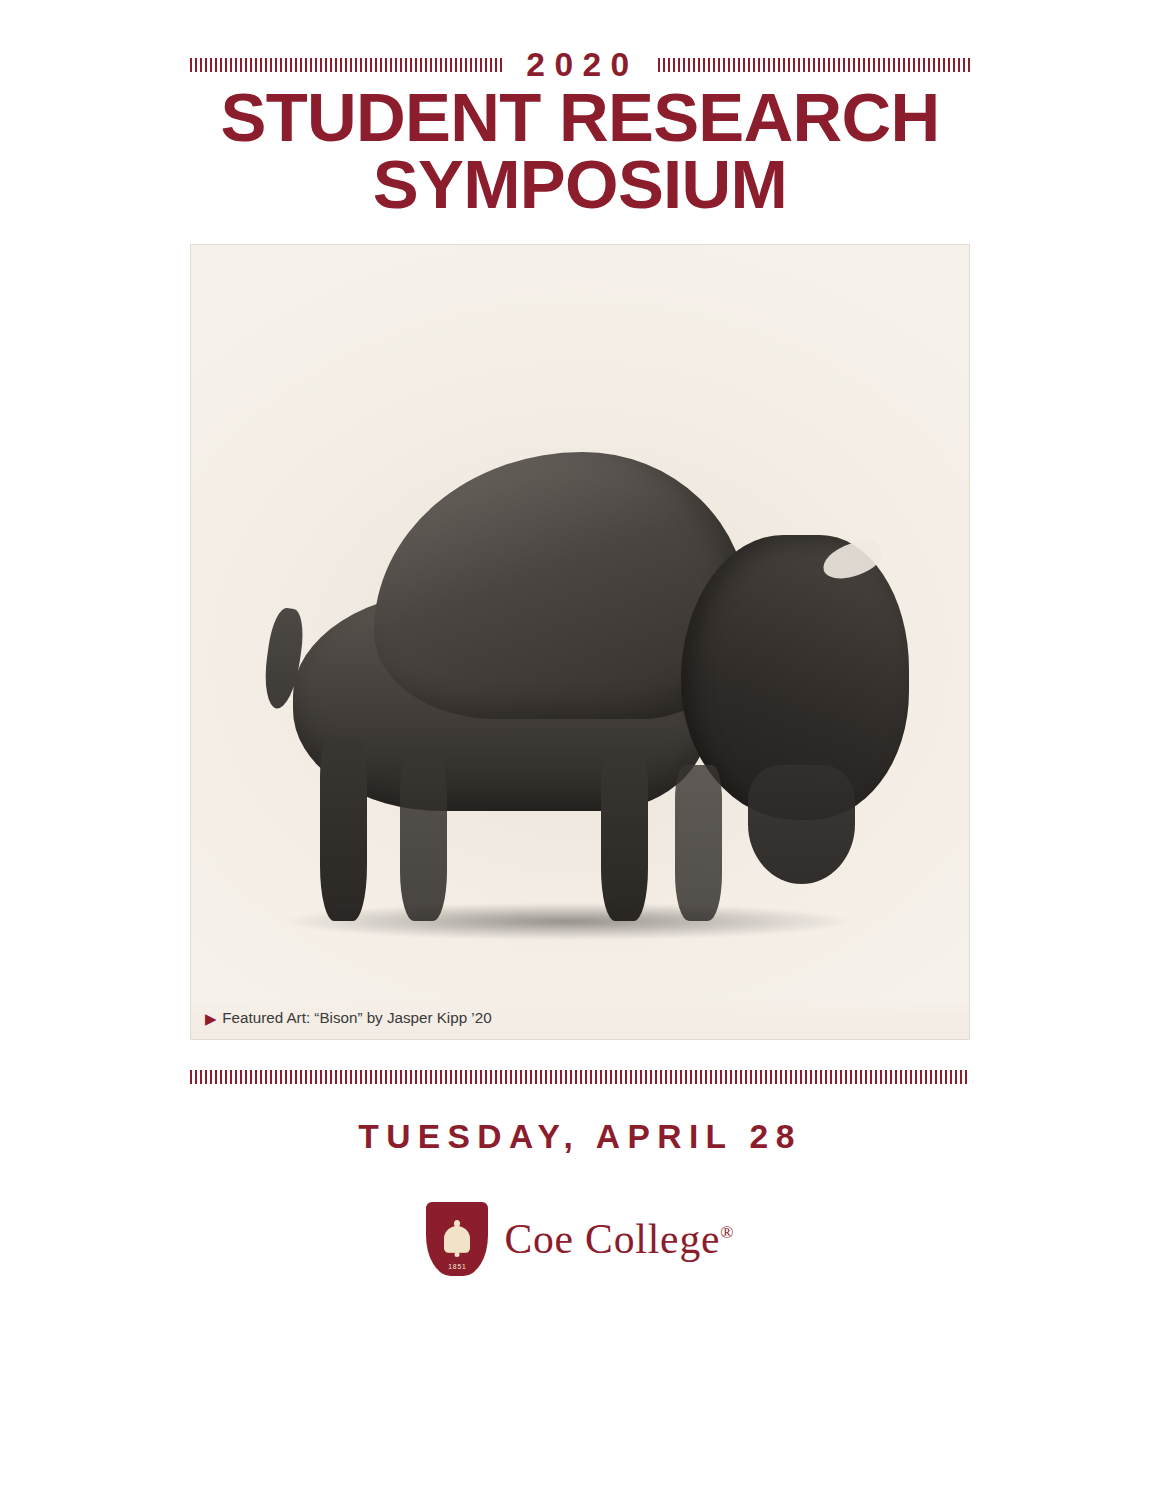2020
Student Research Symposium
▶Featured Art: “Bison” by Jasper Kipp ’20
Tuesday, April 28
1851
Coe College®